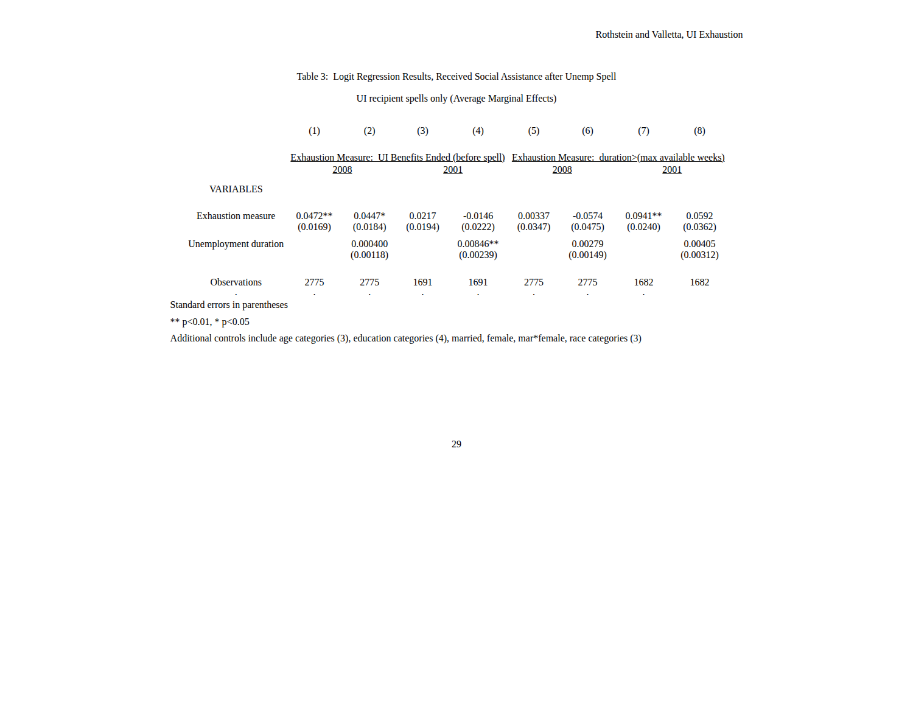Rothstein and Valletta, UI Exhaustion
Table 3: Logit Regression Results, Received Social Assistance after Unemp Spell
UI recipient spells only (Average Marginal Effects)
| | (1) | (2) | (3) | (4) | (5) | (6) | (7) | (8) |
| | Exhaustion Measure: UI Benefits Ended (before spell) | Exhaustion Measure: duration>(max available weeks) |
| | 2008 | 2001 | 2008 | 2001 |
| VARIABLES | |
| Exhaustion measure | 0.0472** | 0.0447* | 0.0217 | -0.0146 | 0.00337 | -0.0574 | 0.0941** | 0.0592 |
| | (0.0169) | (0.0184) | (0.0194) | (0.0222) | (0.0347) | (0.0475) | (0.0240) | (0.0362) |
| Unemployment duration | | 0.000400 | | 0.00846** | | 0.00279 | | 0.00405 |
| | | (0.00118) | | (0.00239) | | (0.00149) | | (0.00312) |
| Observations | 2775 | 2775 | 1691 | 1691 | 2775 | 2775 | 1682 | 1682 |
| . | . | . | . | . | . | . | . | |
Standard errors in parentheses
** p<0.01, * p<0.05
Additional controls include age categories (3), education categories (4), married, female, mar*female, race categories (3)
29